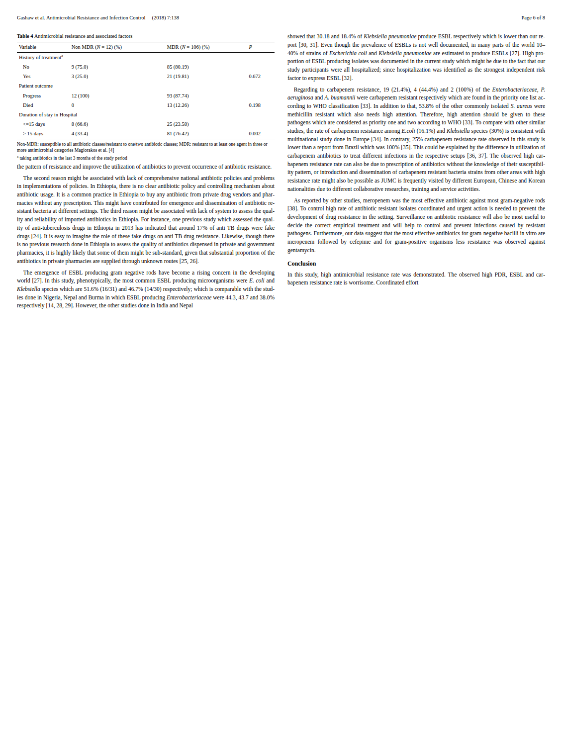Gashaw et al. Antimicrobial Resistance and Infection Control (2018) 7:138
Page 6 of 8
Table 4 Antimicrobial resistance and associated factors
| Variable | Non MDR ( N = 12) (%) | MDR ( N = 106) (%) | P |
| --- | --- | --- | --- |
| History of treatment a |
| No | 9 (75.0) | 85 (80.19) | |
| Yes | 3 (25.0) | 21 (19.81) | 0.672 |
| Patient outcome |
| Progress | 12 (100) | 93 (87.74) | |
| Died | 0 | 13 (12.26) | 0.198 |
| Duration of stay in Hospital |
| <=15 days | 8 (66.6) | 25 (23.58) | |
| > 15 days | 4 (33.4) | 81 (76.42) | 0.002 |
Non-MDR: susceptible to all antibiotic classes/resistant to one/two antibiotic classes; MDR: resistant to at least one agent in three or more antimicrobial categories Magiorakos et al. [4]
a taking antibiotics in the last 3 months of the study period
the pattern of resistance and improve the utilization of antibiotics to prevent occurrence of antibiotic resistance.
The second reason might be associated with lack of comprehensive national antibiotic policies and problems in implementations of policies. In Ethiopia, there is no clear antibiotic policy and controlling mechanism about antibiotic usage. It is a common practice in Ethiopia to buy any antibiotic from private drug vendors and pharmacies without any prescription. This might have contributed for emergence and dissemination of antibiotic resistant bacteria at different settings. The third reason might be associated with lack of system to assess the quality and reliability of imported antibiotics in Ethiopia. For instance, one previous study which assessed the quality of anti-tuberculosis drugs in Ethiopia in 2013 has indicated that around 17% of anti TB drugs were fake drugs [24]. It is easy to imagine the role of these fake drugs on anti TB drug resistance. Likewise, though there is no previous research done in Ethiopia to assess the quality of antibiotics dispensed in private and government pharmacies, it is highly likely that some of them might be sub-standard, given that substantial proportion of the antibiotics in private pharmacies are supplied through unknown routes [25, 26].
The emergence of ESBL producing gram negative rods have become a rising concern in the developing world [27]. In this study, phenotypically, the most common ESBL producing microorganisms were E. coli and Klebsiella species which are 51.6% (16/31) and 46.7% (14/30) respectively; which is comparable with the studies done in Nigeria, Nepal and Burma in which ESBL producing Enterobacteriaceae were 44.3, 43.7 and 38.0% respectively [14, 28, 29]. However, the other studies done in India and Nepal
showed that 30.18 and 18.4% of Klebsiella pneumoniae produce ESBL respectively which is lower than our report [30, 31]. Even though the prevalence of ESBLs is not well documented, in many parts of the world 10–40% of strains of Escherichia coli and Klebsiella pneumoniae are estimated to produce ESBLs [27]. High proportion of ESBL producing isolates was documented in the current study which might be due to the fact that our study participants were all hospitalized; since hospitalization was identified as the strongest independent risk factor to express ESBL [32].
Regarding to carbapenem resistance, 19 (21.4%), 4 (44.4%) and 2 (100%) of the Enterobacteriaceae, P. aeruginosa and A. buamannii were carbapenem resistant respectively which are found in the priority one list according to WHO classification [33]. In addition to that, 53.8% of the other commonly isolated S. aureus were methicillin resistant which also needs high attention. Therefore, high attention should be given to these pathogens which are considered as priority one and two according to WHO [33]. To compare with other similar studies, the rate of carbapenem resistance among E.coli (16.1%) and Klebsiella species (30%) is consistent with multinational study done in Europe [34]. In contrary, 25% carbapenem resistance rate observed in this study is lower than a report from Brazil which was 100% [35]. This could be explained by the difference in utilization of carbapenem antibiotics to treat different infections in the respective setups [36, 37]. The observed high carbapenem resistance rate can also be due to prescription of antibiotics without the knowledge of their susceptibility pattern, or introduction and dissemination of carbapenem resistant bacteria strains from other areas with high resistance rate might also be possible as JUMC is frequently visited by different European, Chinese and Korean nationalities due to different collaborative researches, training and service activities.
As reported by other studies, meropenem was the most effective antibiotic against most gram-negative rods [38]. To control high rate of antibiotic resistant isolates coordinated and urgent action is needed to prevent the development of drug resistance in the setting. Surveillance on antibiotic resistance will also be most useful to decide the correct empirical treatment and will help to control and prevent infections caused by resistant pathogens. Furthermore, our data suggest that the most effective antibiotics for gram-negative bacilli in vitro are meropenem followed by cefepime and for gram-positive organisms less resistance was observed against gentamycin.
Conclusion
In this study, high antimicrobial resistance rate was demonstrated. The observed high PDR, ESBL and carbapenem resistance rate is worrisome. Coordinated effort